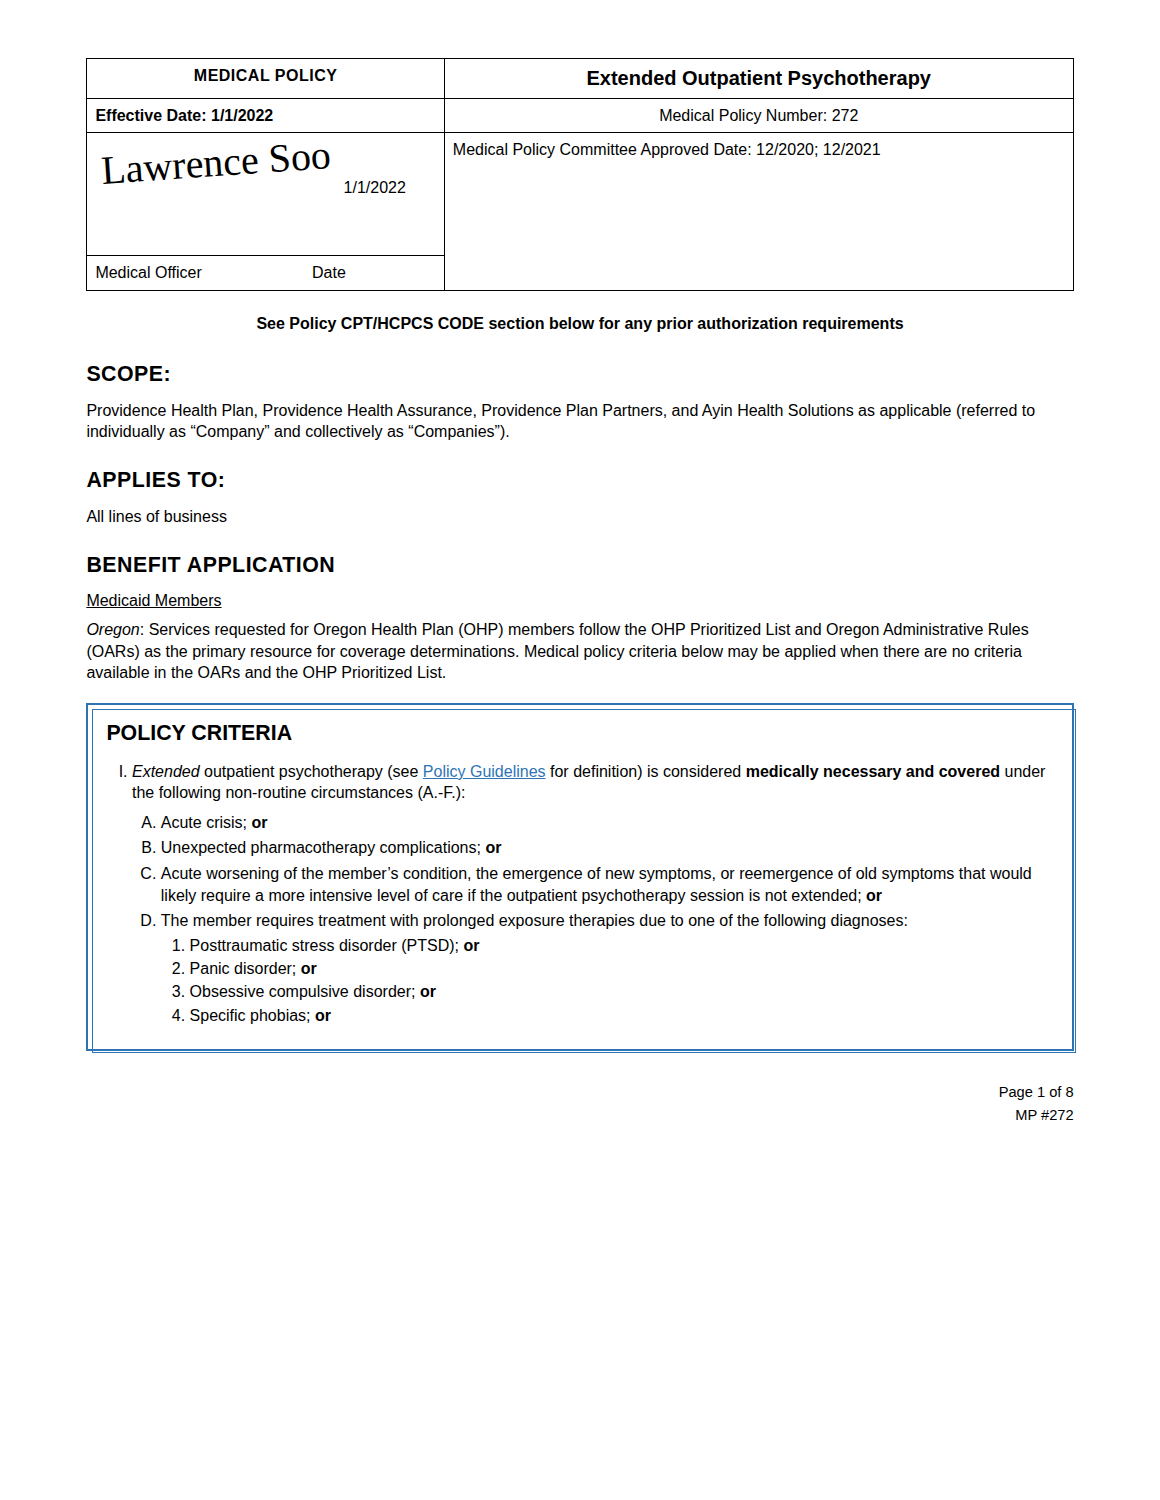| MEDICAL POLICY | Extended Outpatient Psychotherapy |
| Effective Date: 1/1/2022 | Medical Policy Number: 272 |
| Lawrence Soo 1/1/2022 | Medical Policy Committee Approved Date: 12/2020; 12/2021 |
| Medical Officer Date |
See Policy CPT/HCPCS CODE section below for any prior authorization requirements
SCOPE:
Providence Health Plan, Providence Health Assurance, Providence Plan Partners, and Ayin Health Solutions as applicable (referred to individually as “Company” and collectively as “Companies”).
APPLIES TO:
All lines of business
BENEFIT APPLICATION
Medicaid Members
Oregon: Services requested for Oregon Health Plan (OHP) members follow the OHP Prioritized List and Oregon Administrative Rules (OARs) as the primary resource for coverage determinations. Medical policy criteria below may be applied when there are no criteria available in the OARs and the OHP Prioritized List.
POLICY CRITERIA
Extended outpatient psychotherapy (see Policy Guidelines for definition) is considered medically necessary and covered under the following non-routine circumstances (A.-F.):
Acute crisis; or
Unexpected pharmacotherapy complications; or
Acute worsening of the member’s condition, the emergence of new symptoms, or reemergence of old symptoms that would likely require a more intensive level of care if the outpatient psychotherapy session is not extended; or
The member requires treatment with prolonged exposure therapies due to one of the following diagnoses:
Posttraumatic stress disorder (PTSD); or
Panic disorder; or
Obsessive compulsive disorder; or
Specific phobias; or
Page 1 of 8
MP #272